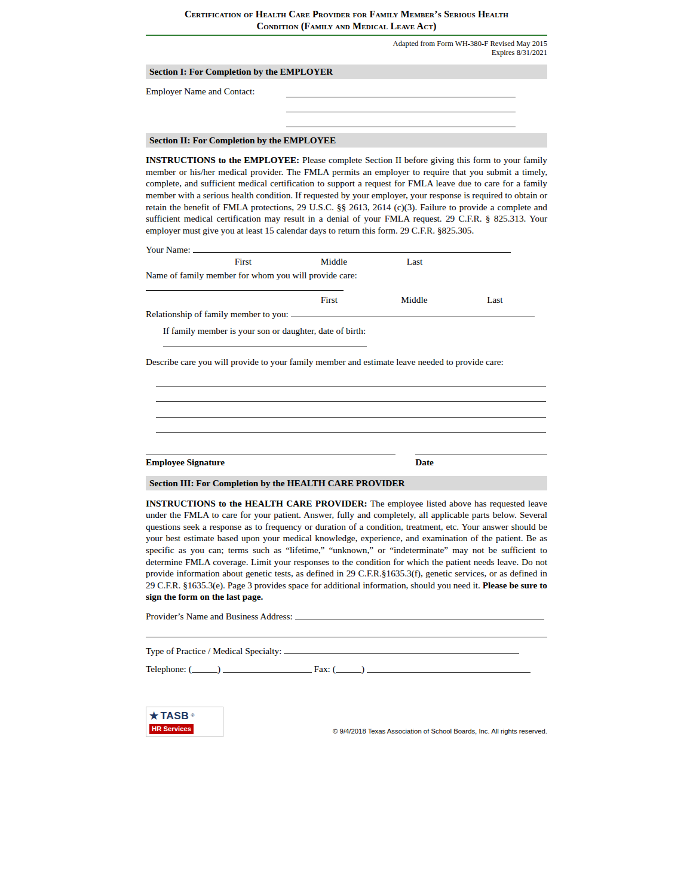Certification of Health Care Provider for Family Member’s Serious Health
Condition (Family and Medical Leave Act)
Adapted from Form WH-380-F Revised May 2015
Expires 8/31/2021
Section I: For Completion by the EMPLOYER
Employer Name and Contact:
Employer Name and Contact:
Employer Name and Contact:
Section II: For Completion by the EMPLOYEE
INSTRUCTIONS to the EMPLOYEE: Please complete Section II before giving this form to your family member or his/her medical provider. The FMLA permits an employer to require that you submit a timely, complete, and sufficient medical certification to support a request for FMLA leave due to care for a family member with a serious health condition. If requested by your employer, your response is required to obtain or retain the benefit of FMLA protections, 29 U.S.C. §§ 2613, 2614 (c)(3). Failure to provide a complete and sufficient medical certification may result in a denial of your FMLA request. 29 C.F.R. § 825.313. Your employer must give you at least 15 calendar days to return this form. 29 C.F.R. §825.305.
Your Name:
First Middle Last
Name of family member for whom you will provide care:
First Middle Last
Relationship of family member to you:
If family member is your son or daughter, date of birth:
Describe care you will provide to your family member and estimate leave needed to provide care:
Employee Signature
Date
Section III: For Completion by the HEALTH CARE PROVIDER
INSTRUCTIONS to the HEALTH CARE PROVIDER: The employee listed above has requested leave under the FMLA to care for your patient. Answer, fully and completely, all applicable parts below. Several questions seek a response as to frequency or duration of a condition, treatment, etc. Your answer should be your best estimate based upon your medical knowledge, experience, and examination of the patient. Be as specific as you can; terms such as “lifetime,” “unknown,” or “indeterminate” may not be sufficient to determine FMLA coverage. Limit your responses to the condition for which the patient needs leave. Do not provide information about genetic tests, as defined in 29 C.F.R.§1635.3(f), genetic services, or as defined in 29 C.F.R. §1635.3(e). Page 3 provides space for additional information, should you need it. Please be sure to sign the form on the last page.
Provider’s Name and Business Address:
Type of Practice / Medical Specialty:
Telephone: ( ) Fax: ( )
★TASB®
HR Services
© 9/4/2018 Texas Association of School Boards, Inc. All rights reserved.